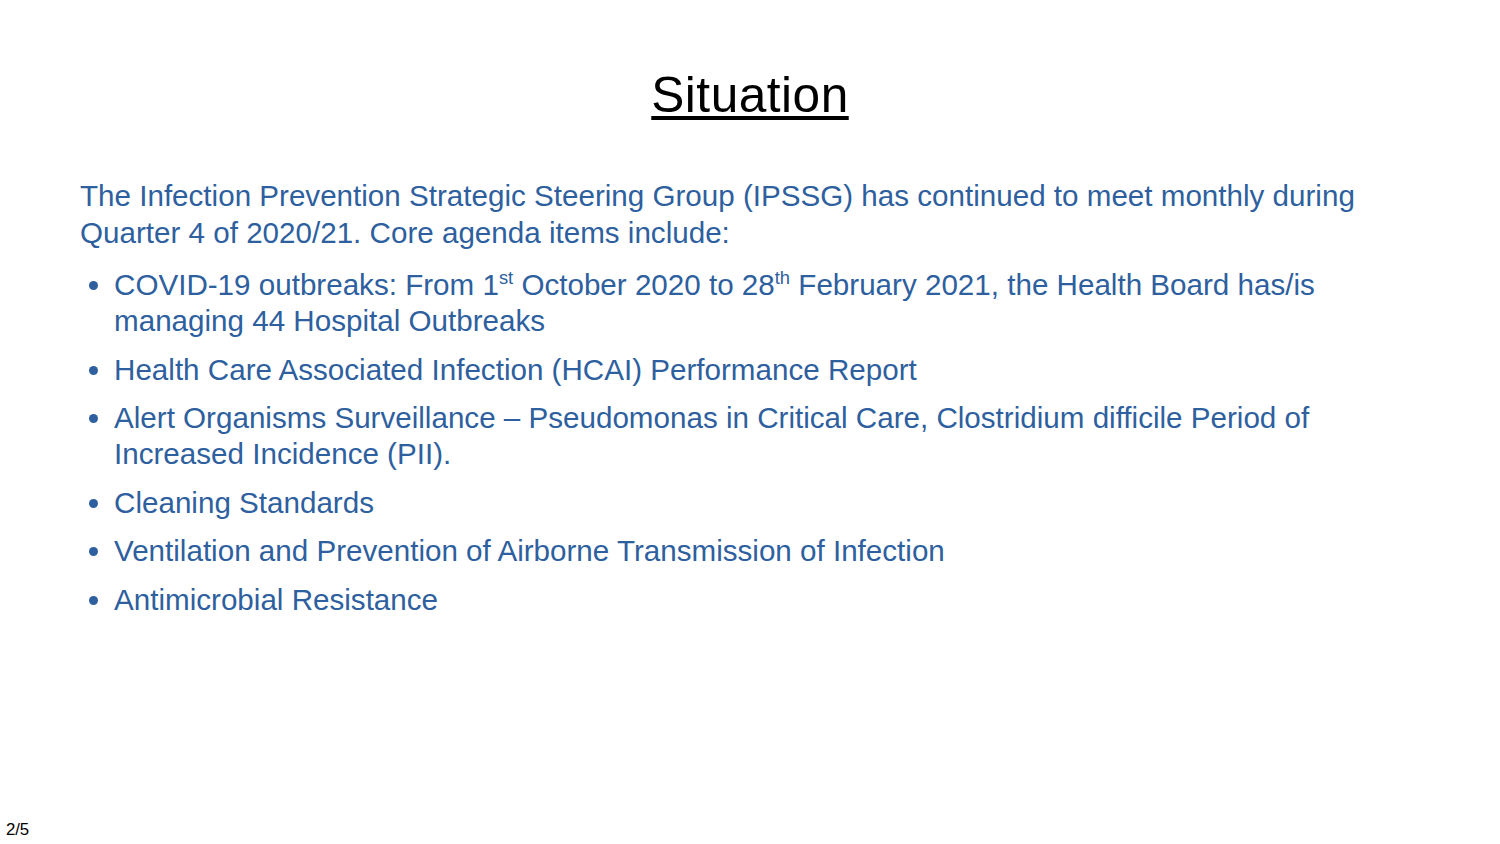Situation
The Infection Prevention Strategic Steering Group (IPSSG) has continued to meet monthly during Quarter 4 of 2020/21. Core agenda items include:
COVID-19 outbreaks: From 1st October 2020 to 28th February 2021, the Health Board has/is managing 44 Hospital Outbreaks
Health Care Associated Infection (HCAI) Performance Report
Alert Organisms Surveillance – Pseudomonas in Critical Care, Clostridium difficile Period of Increased Incidence (PII).
Cleaning Standards
Ventilation and Prevention of Airborne Transmission of Infection
Antimicrobial Resistance
2/5